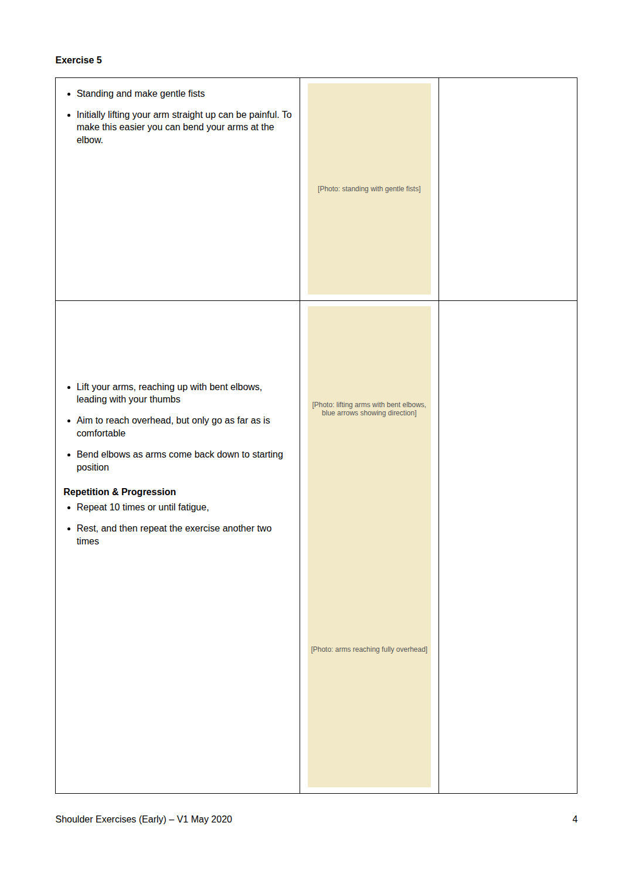Exercise 5
| Standing and make gentle fists Initially lifting your arm straight up can be painful. To make this easier you can bend your arms at the elbow. | [Photo: standing with gentle fists] | |
| Lift your arms, reaching up with bent elbows, leading with your thumbs Aim to reach overhead, but only go as far as is comfortable Bend elbows as arms come back down to starting position Repetition & Progression Repeat 10 times or until fatigue, Rest, and then repeat the exercise another two times | [Photo: lifting arms with bent elbows, blue arrows showing direction] [Photo: arms reaching fully overhead] | |
Shoulder Exercises (Early) – V1 May 2020 4